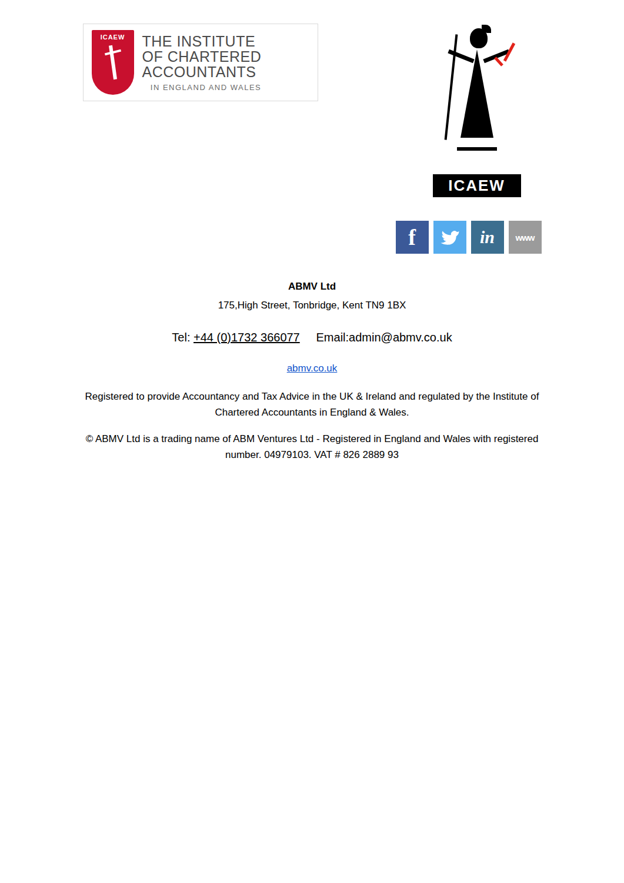ICAEW
The Institute
of Chartered
Accountants
in England and Wales
ICAEW
f in www
ABMV Ltd
175,High Street, Tonbridge, Kent TN9 1BX
Tel: +44 (0)1732 366077 Email:admin@abmv.co.uk
abmv.co.uk
Registered to provide Accountancy and Tax Advice in the UK & Ireland and regulated by the Institute of Chartered Accountants in England & Wales.
© ABMV Ltd is a trading name of ABM Ventures Ltd - Registered in England and Wales with registered number. 04979103. VAT # 826 2889 93